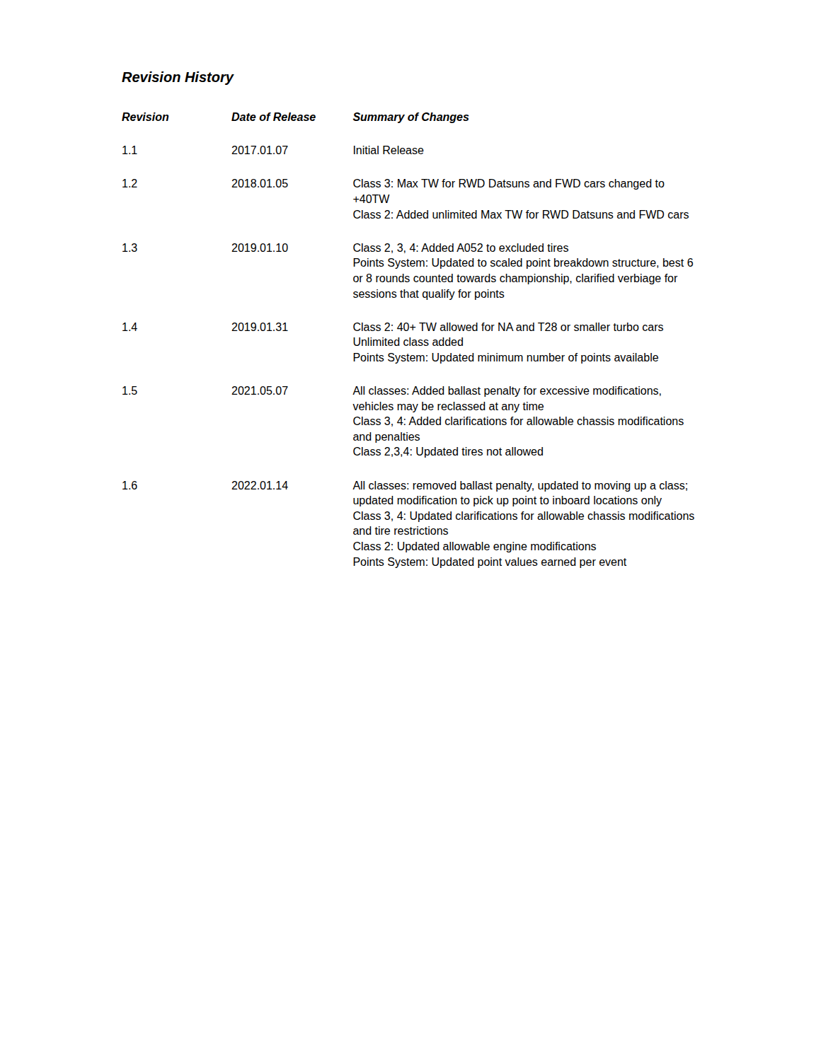Revision History
| Revision | Date of Release | Summary of Changes |
| --- | --- | --- |
| 1.1 | 2017.01.07 | Initial Release |
| 1.2 | 2018.01.05 | Class 3: Max TW for RWD Datsuns and FWD cars changed to +40TW Class 2: Added unlimited Max TW for RWD Datsuns and FWD cars |
| 1.3 | 2019.01.10 | Class 2, 3, 4: Added A052 to excluded tires Points System: Updated to scaled point breakdown structure, best 6 or 8 rounds counted towards championship, clarified verbiage for sessions that qualify for points |
| 1.4 | 2019.01.31 | Class 2: 40+ TW allowed for NA and T28 or smaller turbo cars Unlimited class added Points System: Updated minimum number of points available |
| 1.5 | 2021.05.07 | All classes: Added ballast penalty for excessive modifications, vehicles may be reclassed at any time Class 3, 4: Added clarifications for allowable chassis modifications and penalties Class 2,3,4: Updated tires not allowed |
| 1.6 | 2022.01.14 | All classes: removed ballast penalty, updated to moving up a class; updated modification to pick up point to inboard locations only Class 3, 4: Updated clarifications for allowable chassis modifications and tire restrictions Class 2: Updated allowable engine modifications Points System: Updated point values earned per event |